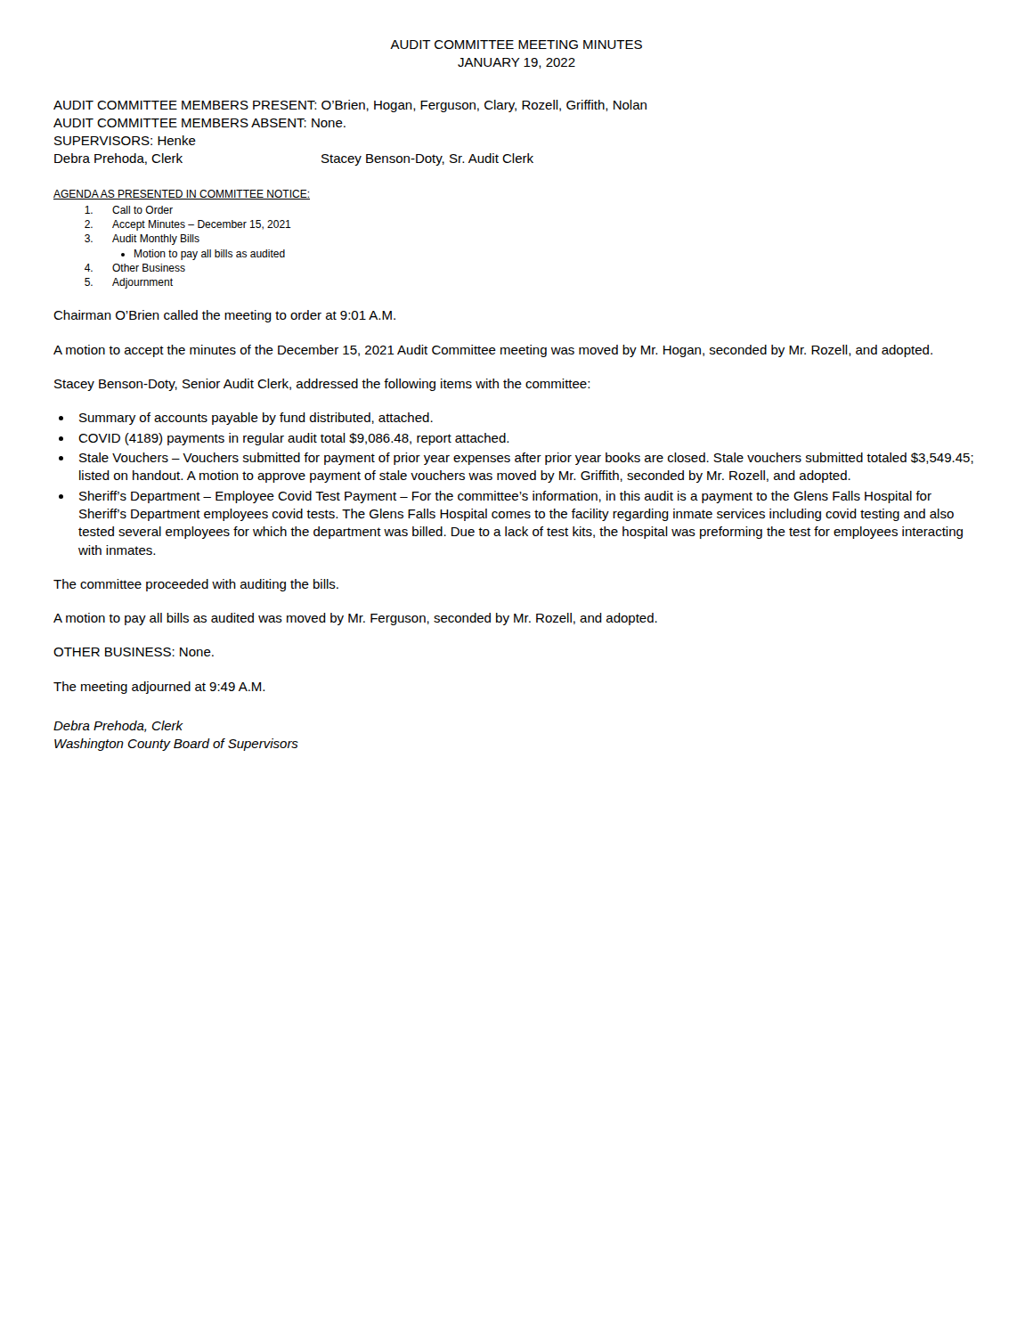AUDIT COMMITTEE MEETING MINUTES
JANUARY 19, 2022
AUDIT COMMITTEE MEMBERS PRESENT: O’Brien, Hogan, Ferguson, Clary, Rozell, Griffith, Nolan
AUDIT COMMITTEE MEMBERS ABSENT: None.
SUPERVISORS: Henke
Debra Prehoda, Clerk Stacey Benson-Doty, Sr. Audit Clerk
AGENDA AS PRESENTED IN COMMITTEE NOTICE:
Call to Order
Accept Minutes – December 15, 2021
Audit Monthly Bills
Motion to pay all bills as audited
Other Business
Adjournment
Chairman O’Brien called the meeting to order at 9:01 A.M.
A motion to accept the minutes of the December 15, 2021 Audit Committee meeting was moved by Mr. Hogan, seconded by Mr. Rozell, and adopted.
Stacey Benson-Doty, Senior Audit Clerk, addressed the following items with the committee:
Summary of accounts payable by fund distributed, attached.
COVID (4189) payments in regular audit total $9,086.48, report attached.
Stale Vouchers – Vouchers submitted for payment of prior year expenses after prior year books are closed. Stale vouchers submitted totaled $3,549.45; listed on handout. A motion to approve payment of stale vouchers was moved by Mr. Griffith, seconded by Mr. Rozell, and adopted.
Sheriff’s Department – Employee Covid Test Payment – For the committee’s information, in this audit is a payment to the Glens Falls Hospital for Sheriff’s Department employees covid tests. The Glens Falls Hospital comes to the facility regarding inmate services including covid testing and also tested several employees for which the department was billed. Due to a lack of test kits, the hospital was preforming the test for employees interacting with inmates.
The committee proceeded with auditing the bills.
A motion to pay all bills as audited was moved by Mr. Ferguson, seconded by Mr. Rozell, and adopted.
OTHER BUSINESS: None.
The meeting adjourned at 9:49 A.M.
Debra Prehoda, Clerk
Washington County Board of Supervisors